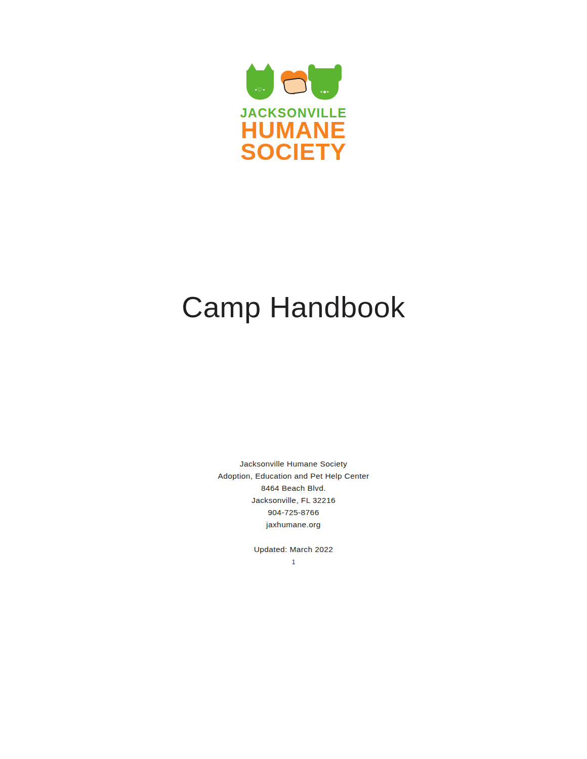•♡•
•●•
JACKSONVILLE
HUMANE
SOCIETY
Camp Handbook
Jacksonville Humane Society
Adoption, Education and Pet Help Center
8464 Beach Blvd.
Jacksonville, FL 32216
904-725-8766
jaxhumane.org
Updated: March 2022
1